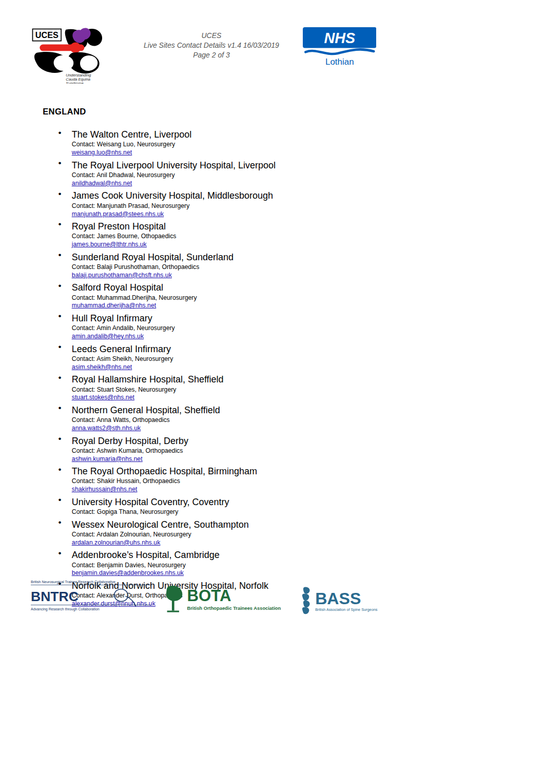UCES Understanding Cauda Equina Syndrome
UCES
Live Sites Contact Details v1.4 16/03/2019
Page 2 of 3
NHS Lothian
ENGLAND
The Walton Centre, Liverpool Contact: Weisang Luo, Neurosurgery weisang.luo@nhs.net
The Royal Liverpool University Hospital, Liverpool Contact: Anil Dhadwal, Neurosurgery anildhadwal@nhs.net
James Cook University Hospital, Middlesborough Contact: Manjunath Prasad, Neurosurgery manjunath.prasad@stees.nhs.uk
Royal Preston Hospital Contact: James Bourne, Othopaedics james.bourne@lthtr.nhs.uk
Sunderland Royal Hospital, Sunderland Contact: Balaji Purushothaman, Orthopaedics balaji.purushothaman@chsft.nhs.uk
Salford Royal Hospital Contact: Muhammad.Dherijha, Neurosurgery muhammad.dherijha@nhs.net
Hull Royal Infirmary Contact: Amin Andalib, Neurosurgery amin.andalib@hey.nhs.uk
Leeds General Infirmary Contact: Asim Sheikh, Neurosurgery asim.sheikh@nhs.net
Royal Hallamshire Hospital, Sheffield Contact: Stuart Stokes, Neurosurgery stuart.stokes@nhs.net
Northern General Hospital, Sheffield Contact: Anna Watts, Orthopaedics anna.watts2@sth.nhs.uk
Royal Derby Hospital, Derby Contact: Ashwin Kumaria, Orthopaedics ashwin.kumaria@nhs.net
The Royal Orthopaedic Hospital, Birmingham Contact: Shakir Hussain, Orthopaedics shakirhussain@nhs.net
University Hospital Coventry, Coventry Contact: Gopiga Thana, Neurosurgery
Wessex Neurological Centre, Southampton Contact: Ardalan Zolnourian, Neurosurgery ardalan.zolnourian@uhs.nhs.uk
Addenbrooke’s Hospital, Cambridge Contact: Benjamin Davies, Neurosurgery benjamin.davies@addenbrookes.nhs.uk
Norfolk and Norwich University Hospital, Norfolk Contact: Alexander Durst, Orthopaedics alexander.durst@nnuh.nhs.uk
British Neurosurgical Trainee Research Collaborative BNTRC Advancing Research through Collaboration
BOTA British Orthopaedic Trainees Association
BASS British Association of Spine Surgeons